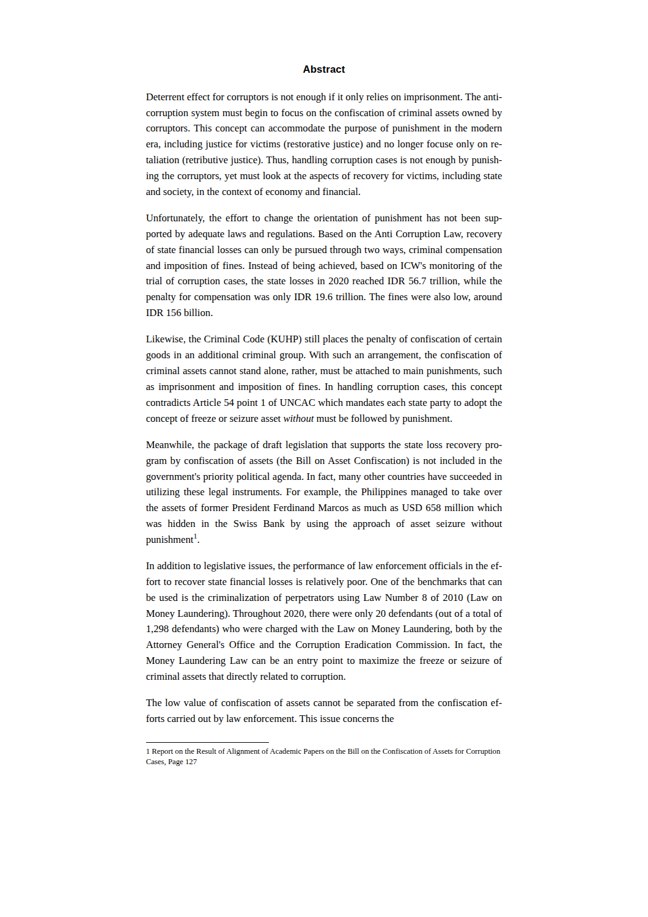Abstract
Deterrent effect for corruptors is not enough if it only relies on imprisonment. The anti-corruption system must begin to focus on the confiscation of criminal assets owned by corruptors. This concept can accommodate the purpose of punishment in the modern era, including justice for victims (restorative justice) and no longer focuse only on retaliation (retributive justice). Thus, handling corruption cases is not enough by punishing the corruptors, yet must look at the aspects of recovery for victims, including state and society, in the context of economy and financial.
Unfortunately, the effort to change the orientation of punishment has not been supported by adequate laws and regulations. Based on the Anti Corruption Law, recovery of state financial losses can only be pursued through two ways, criminal compensation and imposition of fines. Instead of being achieved, based on ICW's monitoring of the trial of corruption cases, the state losses in 2020 reached IDR 56.7 trillion, while the penalty for compensation was only IDR 19.6 trillion. The fines were also low, around IDR 156 billion.
Likewise, the Criminal Code (KUHP) still places the penalty of confiscation of certain goods in an additional criminal group. With such an arrangement, the confiscation of criminal assets cannot stand alone, rather, must be attached to main punishments, such as imprisonment and imposition of fines. In handling corruption cases, this concept contradicts Article 54 point 1 of UNCAC which mandates each state party to adopt the concept of freeze or seizure asset without must be followed by punishment.
Meanwhile, the package of draft legislation that supports the state loss recovery program by confiscation of assets (the Bill on Asset Confiscation) is not included in the government's priority political agenda. In fact, many other countries have succeeded in utilizing these legal instruments. For example, the Philippines managed to take over the assets of former President Ferdinand Marcos as much as USD 658 million which was hidden in the Swiss Bank by using the approach of asset seizure without punishment1.
In addition to legislative issues, the performance of law enforcement officials in the effort to recover state financial losses is relatively poor. One of the benchmarks that can be used is the criminalization of perpetrators using Law Number 8 of 2010 (Law on Money Laundering). Throughout 2020, there were only 20 defendants (out of a total of 1,298 defendants) who were charged with the Law on Money Laundering, both by the Attorney General's Office and the Corruption Eradication Commission. In fact, the Money Laundering Law can be an entry point to maximize the freeze or seizure of criminal assets that directly related to corruption.
The low value of confiscation of assets cannot be separated from the confiscation efforts carried out by law enforcement. This issue concerns the
1 Report on the Result of Alignment of Academic Papers on the Bill on the Confiscation of Assets for Corruption Cases, Page 127